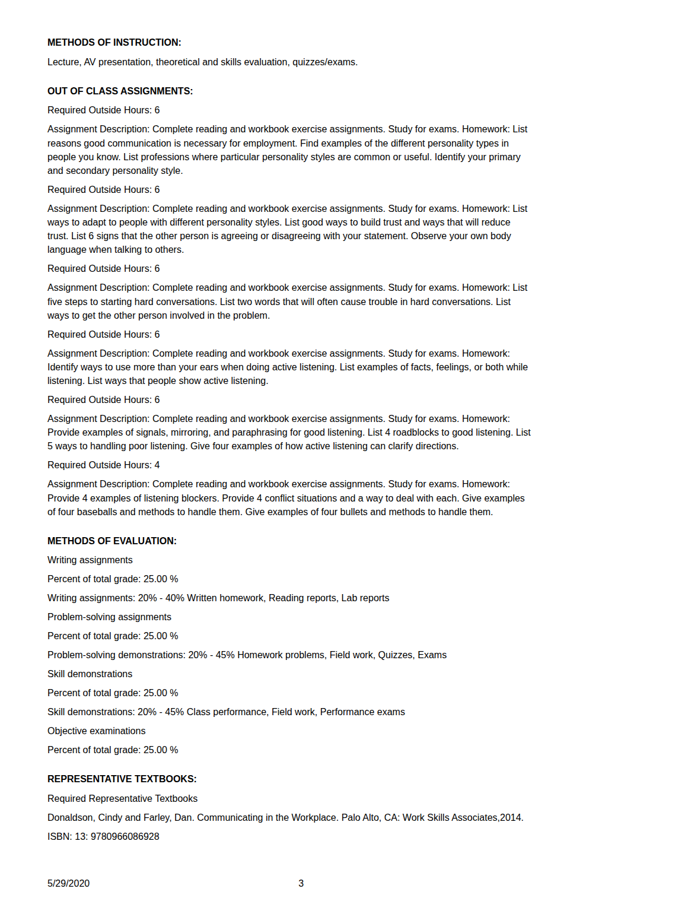Methods of Instruction:
Lecture, AV presentation, theoretical and skills evaluation, quizzes/exams.
Out of Class Assignments:
Required Outside Hours: 6
Assignment Description: Complete reading and workbook exercise assignments. Study for exams. Homework: List reasons good communication is necessary for employment. Find examples of the different personality types in people you know. List professions where particular personality styles are common or useful. Identify your primary and secondary personality style.
Required Outside Hours: 6
Assignment Description: Complete reading and workbook exercise assignments. Study for exams. Homework: List ways to adapt to people with different personality styles. List good ways to build trust and ways that will reduce trust. List 6 signs that the other person is agreeing or disagreeing with your statement. Observe your own body language when talking to others.
Required Outside Hours: 6
Assignment Description: Complete reading and workbook exercise assignments. Study for exams. Homework: List five steps to starting hard conversations. List two words that will often cause trouble in hard conversations. List ways to get the other person involved in the problem.
Required Outside Hours: 6
Assignment Description: Complete reading and workbook exercise assignments. Study for exams. Homework: Identify ways to use more than your ears when doing active listening. List examples of facts, feelings, or both while listening. List ways that people show active listening.
Required Outside Hours: 6
Assignment Description: Complete reading and workbook exercise assignments. Study for exams. Homework: Provide examples of signals, mirroring, and paraphrasing for good listening. List 4 roadblocks to good listening. List 5 ways to handling poor listening. Give four examples of how active listening can clarify directions.
Required Outside Hours: 4
Assignment Description: Complete reading and workbook exercise assignments. Study for exams. Homework: Provide 4 examples of listening blockers. Provide 4 conflict situations and a way to deal with each. Give examples of four baseballs and methods to handle them. Give examples of four bullets and methods to handle them.
Methods of Evaluation:
Writing assignments
Percent of total grade: 25.00 %
Writing assignments: 20% - 40% Written homework, Reading reports, Lab reports
Problem-solving assignments
Percent of total grade: 25.00 %
Problem-solving demonstrations: 20% - 45% Homework problems, Field work, Quizzes, Exams
Skill demonstrations
Percent of total grade: 25.00 %
Skill demonstrations: 20% - 45% Class performance, Field work, Performance exams
Objective examinations
Percent of total grade: 25.00 %
Representative Textbooks:
Required Representative Textbooks
Donaldson, Cindy and Farley, Dan. Communicating in the Workplace. Palo Alto, CA: Work Skills Associates,2014.
ISBN: 13: 9780966086928
5/29/2020 3